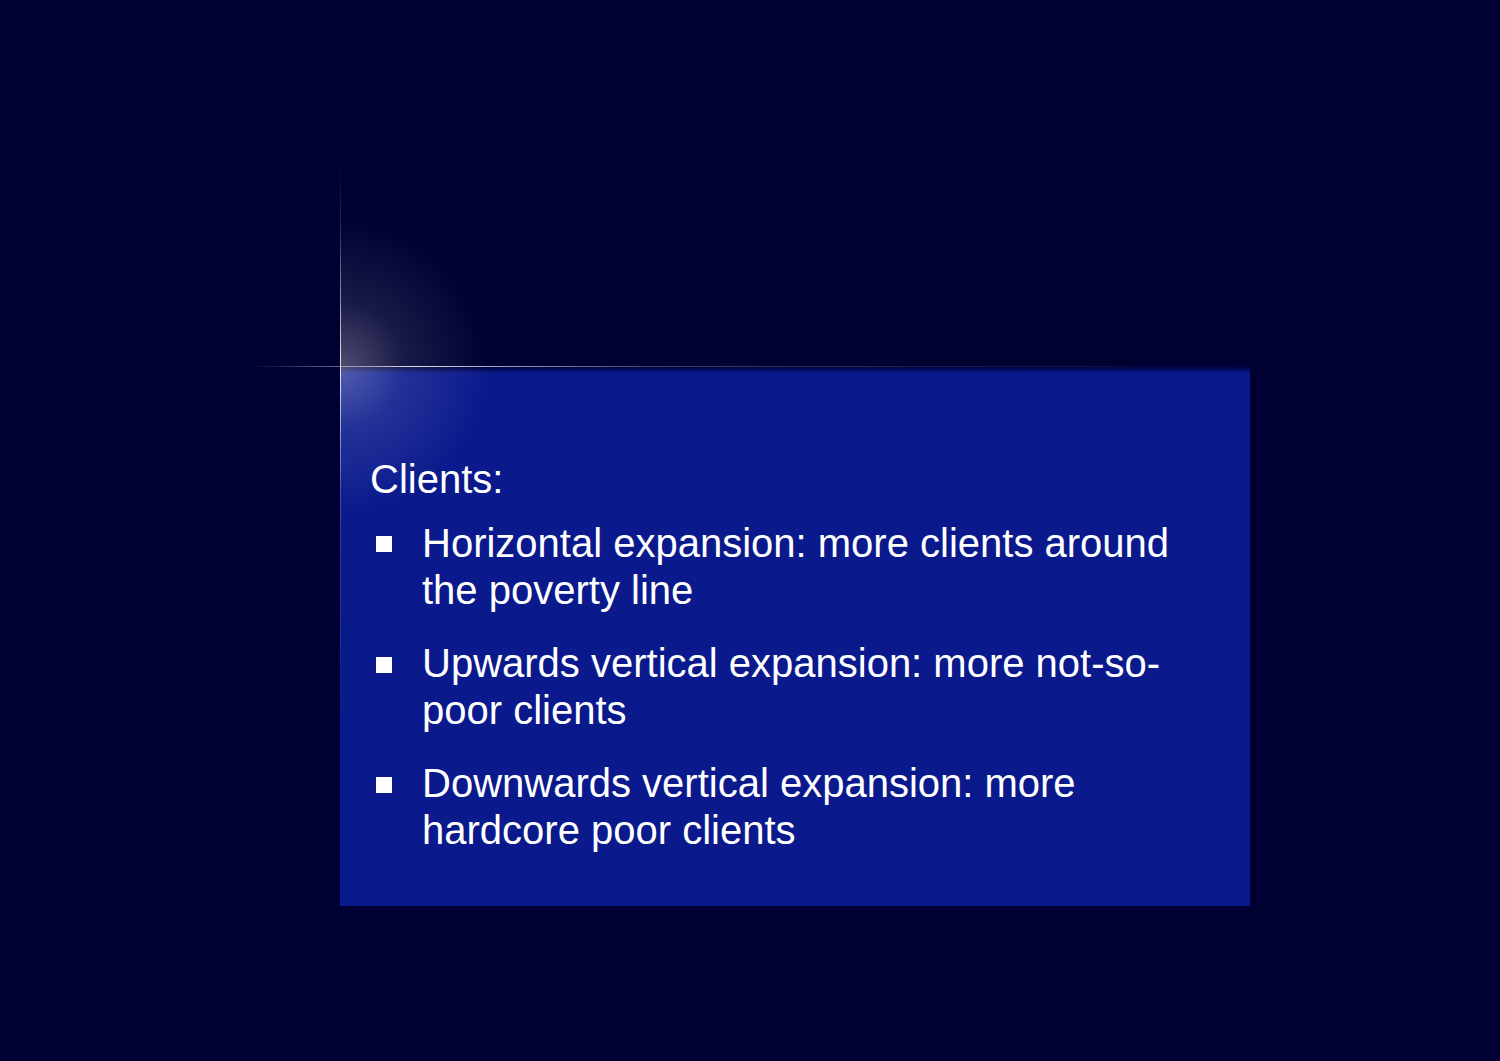Clients:
Horizontal expansion: more clients around the poverty line
Upwards vertical expansion: more not-so-poor clients
Downwards vertical expansion: more hardcore poor clients